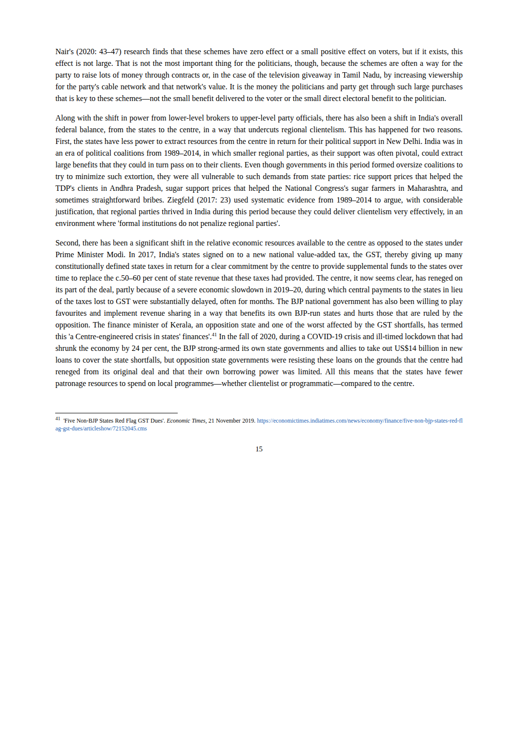Nair's (2020: 43–47) research finds that these schemes have zero effect or a small positive effect on voters, but if it exists, this effect is not large. That is not the most important thing for the politicians, though, because the schemes are often a way for the party to raise lots of money through contracts or, in the case of the television giveaway in Tamil Nadu, by increasing viewership for the party's cable network and that network's value. It is the money the politicians and party get through such large purchases that is key to these schemes—not the small benefit delivered to the voter or the small direct electoral benefit to the politician.
Along with the shift in power from lower-level brokers to upper-level party officials, there has also been a shift in India's overall federal balance, from the states to the centre, in a way that undercuts regional clientelism. This has happened for two reasons. First, the states have less power to extract resources from the centre in return for their political support in New Delhi. India was in an era of political coalitions from 1989–2014, in which smaller regional parties, as their support was often pivotal, could extract large benefits that they could in turn pass on to their clients. Even though governments in this period formed oversize coalitions to try to minimize such extortion, they were all vulnerable to such demands from state parties: rice support prices that helped the TDP's clients in Andhra Pradesh, sugar support prices that helped the National Congress's sugar farmers in Maharashtra, and sometimes straightforward bribes. Ziegfeld (2017: 23) used systematic evidence from 1989–2014 to argue, with considerable justification, that regional parties thrived in India during this period because they could deliver clientelism very effectively, in an environment where 'formal institutions do not penalize regional parties'.
Second, there has been a significant shift in the relative economic resources available to the centre as opposed to the states under Prime Minister Modi. In 2017, India's states signed on to a new national value-added tax, the GST, thereby giving up many constitutionally defined state taxes in return for a clear commitment by the centre to provide supplemental funds to the states over time to replace the c.50–60 per cent of state revenue that these taxes had provided. The centre, it now seems clear, has reneged on its part of the deal, partly because of a severe economic slowdown in 2019–20, during which central payments to the states in lieu of the taxes lost to GST were substantially delayed, often for months. The BJP national government has also been willing to play favourites and implement revenue sharing in a way that benefits its own BJP-run states and hurts those that are ruled by the opposition. The finance minister of Kerala, an opposition state and one of the worst affected by the GST shortfalls, has termed this 'a Centre-engineered crisis in states' finances'.41 In the fall of 2020, during a COVID-19 crisis and ill-timed lockdown that had shrunk the economy by 24 per cent, the BJP strong-armed its own state governments and allies to take out US$14 billion in new loans to cover the state shortfalls, but opposition state governments were resisting these loans on the grounds that the centre had reneged from its original deal and that their own borrowing power was limited. All this means that the states have fewer patronage resources to spend on local programmes—whether clientelist or programmatic—compared to the centre.
41 'Five Non-BJP States Red Flag GST Dues'. Economic Times, 21 November 2019. https://economictimes.indiatimes.com/news/economy/finance/five-non-bjp-states-red-flag-gst-dues/articleshow/72152045.cms
15